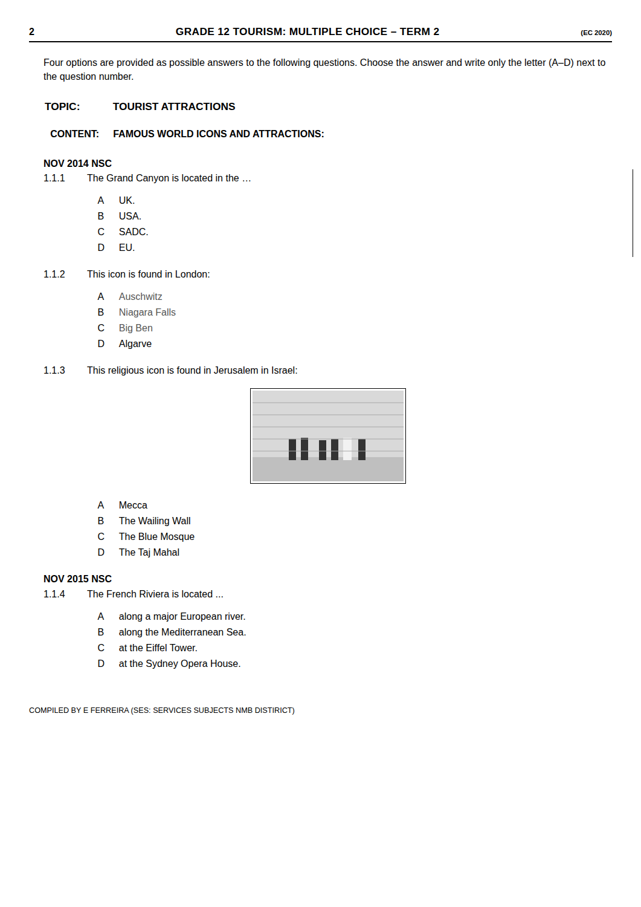2 GRADE 12 TOURISM: MULTIPLE CHOICE – TERM 2 (EC 2020)
Four options are provided as possible answers to the following questions. Choose the answer and write only the letter (A–D) next to the question number.
TOPIC: TOURIST ATTRACTIONS
CONTENT: FAMOUS WORLD ICONS AND ATTRACTIONS:
NOV 2014 NSC
1.1.1 The Grand Canyon is located in the …
AUK.
BUSA.
CSADC.
DEU.
1.1.2 This icon is found in London:
AAuschwitz
BNiagara Falls
CBig Ben
DAlgarve
1.1.3 This religious icon is found in Jerusalem in Israel:
AMecca
BThe Wailing Wall
CThe Blue Mosque
DThe Taj Mahal
NOV 2015 NSC
1.1.4 The French Riviera is located ...
Aalong a major European river.
Balong the Mediterranean Sea.
Cat the Eiffel Tower.
Dat the Sydney Opera House.
COMPILED BY E FERREIRA (SES: SERVICES SUBJECTS NMB DISTIRICT)